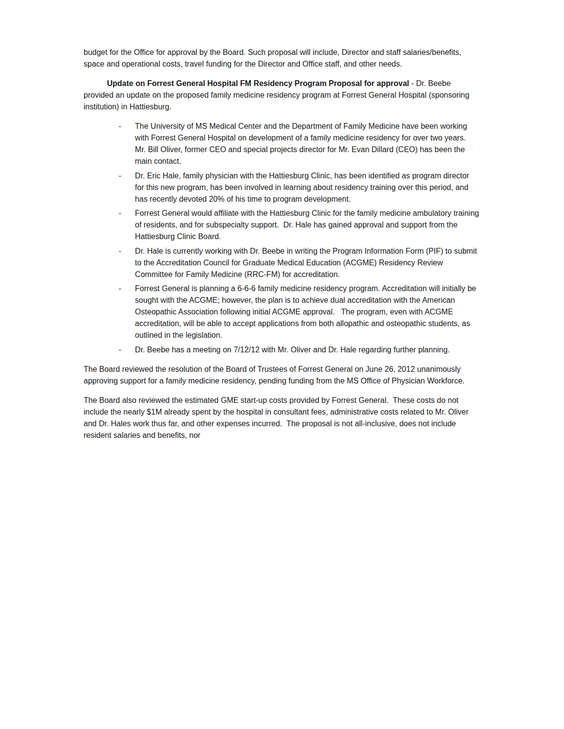budget for the Office for approval by the Board. Such proposal will include, Director and staff salaries/benefits, space and operational costs, travel funding for the Director and Office staff, and other needs.
Update on Forrest General Hospital FM Residency Program Proposal for approval - Dr. Beebe provided an update on the proposed family medicine residency program at Forrest General Hospital (sponsoring institution) in Hattiesburg.
The University of MS Medical Center and the Department of Family Medicine have been working with Forrest General Hospital on development of a family medicine residency for over two years. Mr. Bill Oliver, former CEO and special projects director for Mr. Evan Dillard (CEO) has been the main contact.
Dr. Eric Hale, family physician with the Hattiesburg Clinic, has been identified as program director for this new program, has been involved in learning about residency training over this period, and has recently devoted 20% of his time to program development.
Forrest General would affiliate with the Hattiesburg Clinic for the family medicine ambulatory training of residents, and for subspecialty support. Dr. Hale has gained approval and support from the Hattiesburg Clinic Board.
Dr. Hale is currently working with Dr. Beebe in writing the Program Information Form (PIF) to submit to the Accreditation Council for Graduate Medical Education (ACGME) Residency Review Committee for Family Medicine (RRC-FM) for accreditation.
Forrest General is planning a 6-6-6 family medicine residency program. Accreditation will initially be sought with the ACGME; however, the plan is to achieve dual accreditation with the American Osteopathic Association following initial ACGME approval. The program, even with ACGME accreditation, will be able to accept applications from both allopathic and osteopathic students, as outlined in the legislation.
Dr. Beebe has a meeting on 7/12/12 with Mr. Oliver and Dr. Hale regarding further planning.
The Board reviewed the resolution of the Board of Trustees of Forrest General on June 26, 2012 unanimously approving support for a family medicine residency, pending funding from the MS Office of Physician Workforce.
The Board also reviewed the estimated GME start-up costs provided by Forrest General. These costs do not include the nearly $1M already spent by the hospital in consultant fees, administrative costs related to Mr. Oliver and Dr. Hales work thus far, and other expenses incurred. The proposal is not all-inclusive, does not include resident salaries and benefits, nor